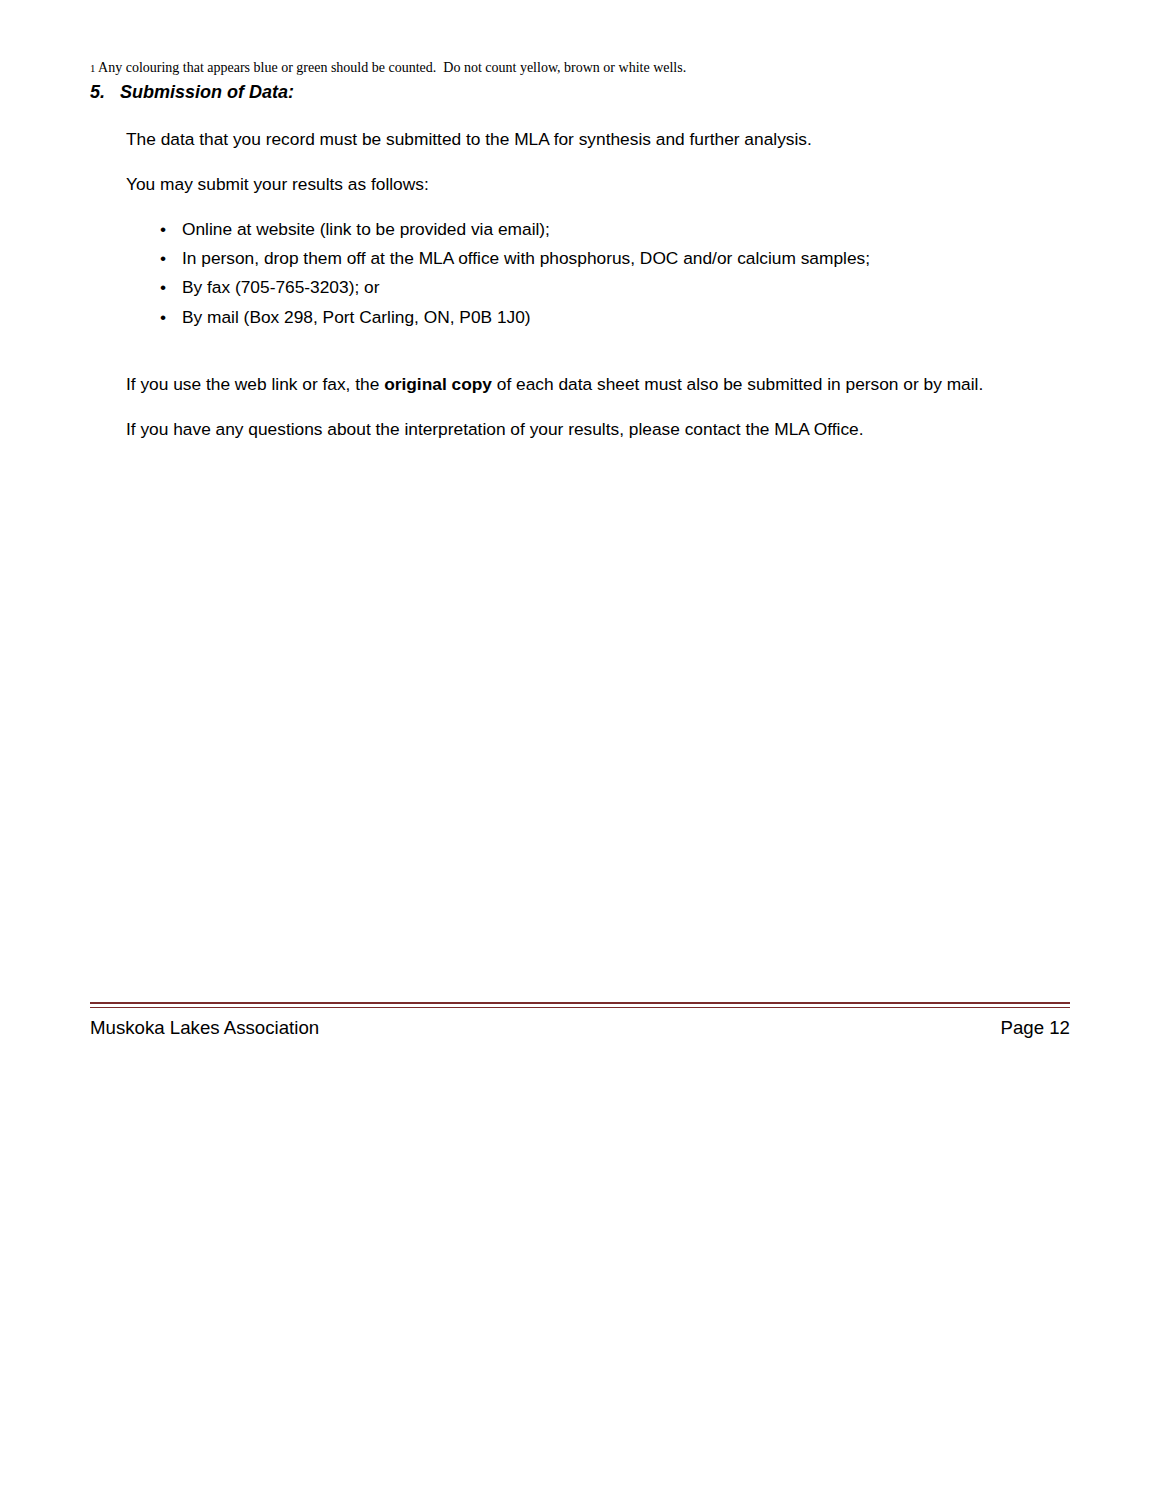1 Any colouring that appears blue or green should be counted. Do not count yellow, brown or white wells.
5. Submission of Data:
The data that you record must be submitted to the MLA for synthesis and further analysis.
You may submit your results as follows:
Online at website (link to be provided via email);
In person, drop them off at the MLA office with phosphorus, DOC and/or calcium samples;
By fax (705-765-3203); or
By mail (Box 298, Port Carling, ON, P0B 1J0)
If you use the web link or fax, the original copy of each data sheet must also be submitted in person or by mail.
If you have any questions about the interpretation of your results, please contact the MLA Office.
Muskoka Lakes Association Page 12